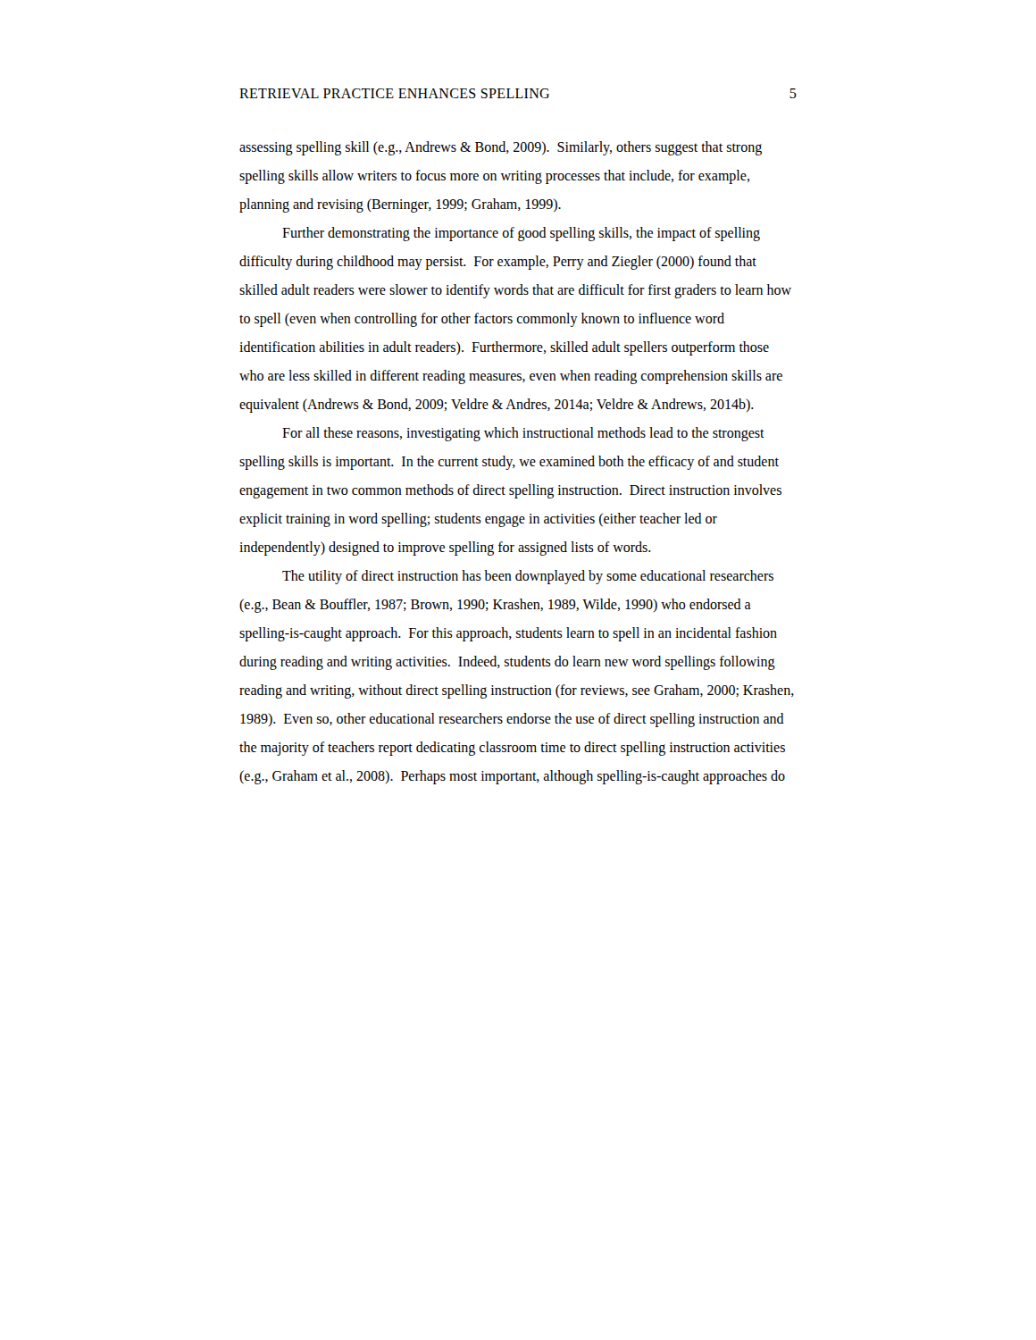Retrieval Practice Enhances Spelling 5
assessing spelling skill (e.g., Andrews & Bond, 2009). Similarly, others suggest that strong spelling skills allow writers to focus more on writing processes that include, for example, planning and revising (Berninger, 1999; Graham, 1999).
Further demonstrating the importance of good spelling skills, the impact of spelling difficulty during childhood may persist. For example, Perry and Ziegler (2000) found that skilled adult readers were slower to identify words that are difficult for first graders to learn how to spell (even when controlling for other factors commonly known to influence word identification abilities in adult readers). Furthermore, skilled adult spellers outperform those who are less skilled in different reading measures, even when reading comprehension skills are equivalent (Andrews & Bond, 2009; Veldre & Andres, 2014a; Veldre & Andrews, 2014b).
For all these reasons, investigating which instructional methods lead to the strongest spelling skills is important. In the current study, we examined both the efficacy of and student engagement in two common methods of direct spelling instruction. Direct instruction involves explicit training in word spelling; students engage in activities (either teacher led or independently) designed to improve spelling for assigned lists of words.
The utility of direct instruction has been downplayed by some educational researchers (e.g., Bean & Bouffler, 1987; Brown, 1990; Krashen, 1989, Wilde, 1990) who endorsed a spelling-is-caught approach. For this approach, students learn to spell in an incidental fashion during reading and writing activities. Indeed, students do learn new word spellings following reading and writing, without direct spelling instruction (for reviews, see Graham, 2000; Krashen, 1989). Even so, other educational researchers endorse the use of direct spelling instruction and the majority of teachers report dedicating classroom time to direct spelling instruction activities (e.g., Graham et al., 2008). Perhaps most important, although spelling-is-caught approaches do